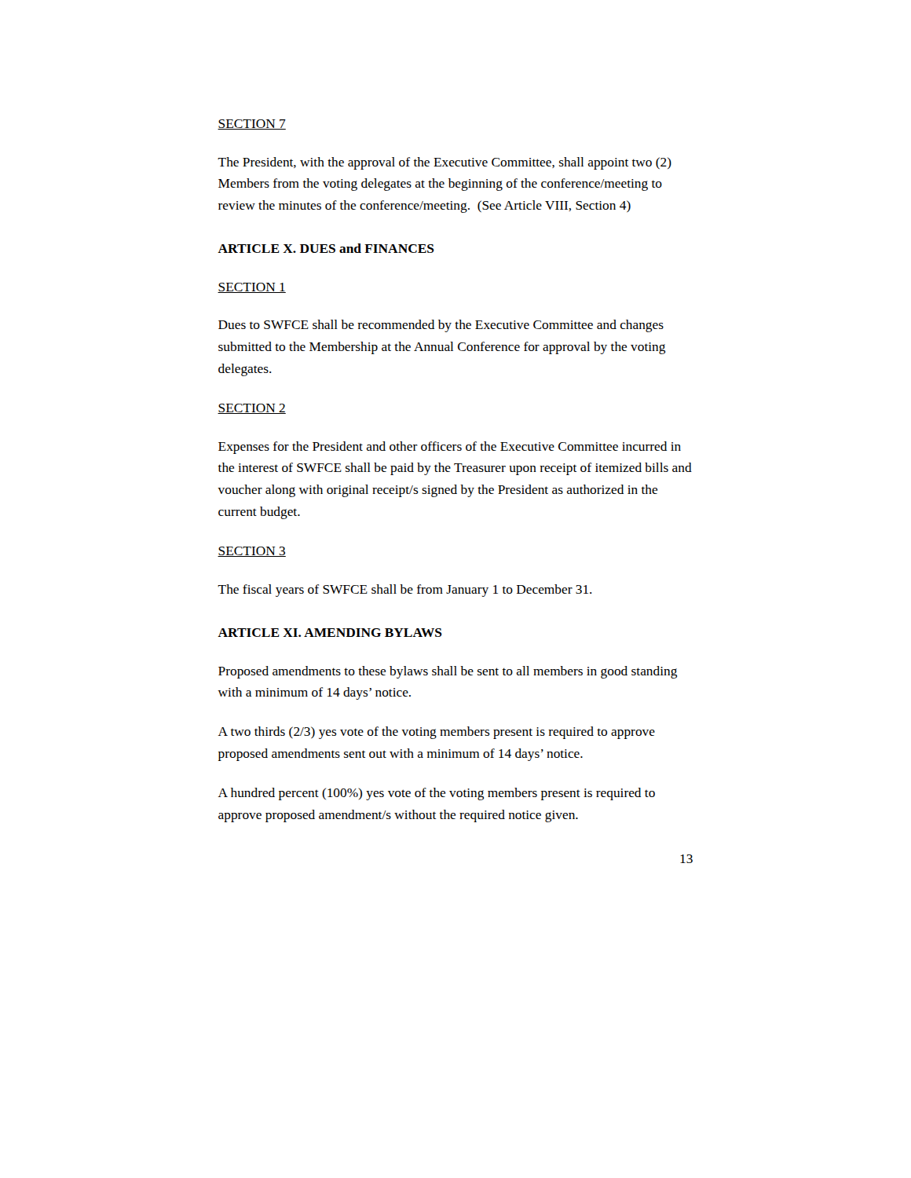SECTION 7
The President, with the approval of the Executive Committee, shall appoint two (2) Members from the voting delegates at the beginning of the conference/meeting to review the minutes of the conference/meeting. (See Article VIII, Section 4)
ARTICLE X. DUES and FINANCES
SECTION 1
Dues to SWFCE shall be recommended by the Executive Committee and changes submitted to the Membership at the Annual Conference for approval by the voting delegates.
SECTION 2
Expenses for the President and other officers of the Executive Committee incurred in the interest of SWFCE shall be paid by the Treasurer upon receipt of itemized bills and voucher along with original receipt/s signed by the President as authorized in the current budget.
SECTION 3
The fiscal years of SWFCE shall be from January 1 to December 31.
ARTICLE XI. AMENDING BYLAWS
Proposed amendments to these bylaws shall be sent to all members in good standing with a minimum of 14 days’ notice.
A two thirds (2/3) yes vote of the voting members present is required to approve proposed amendments sent out with a minimum of 14 days’ notice.
A hundred percent (100%) yes vote of the voting members present is required to approve proposed amendment/s without the required notice given.
13